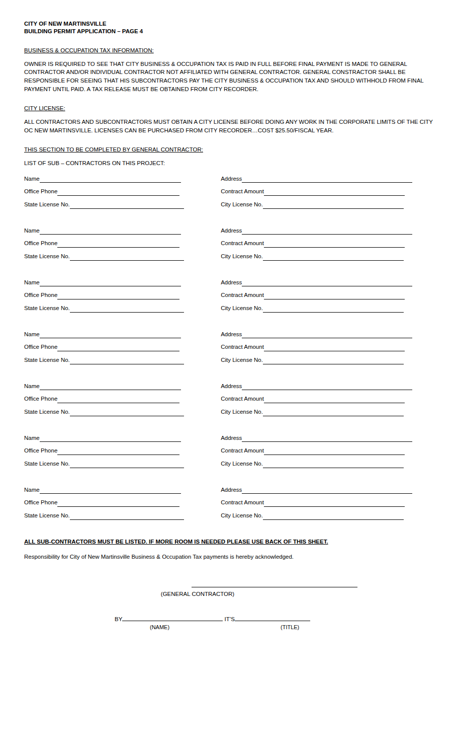CITY OF NEW MARTINSVILLE
BUILDING PERMIT APPLICATION – PAGE 4
BUSINESS & OCCUPATION TAX INFORMATION:
OWNER IS REQUIRED TO SEE THAT CITY BUSINESS & OCCUPATION TAX IS PAID IN FULL BEFORE FINAL PAYMENT IS MADE TO GENERAL CONTRACTOR AND/OR INDIVIDUAL CONTRACTOR NOT AFFILIATED WITH GENERAL CONTRACTOR. GENERAL CONSTRACTOR SHALL BE RESPONSIBLE FOR SEEING THAT HIS SUBCONTRACTORS PAY THE CITY BUSINESS & OCCUPATION TAX AND SHOULD WITHHOLD FROM FINAL PAYMENT UNTIL PAID. A TAX RELEASE MUST BE OBTAINED FROM CITY RECORDER.
CITY LICENSE:
ALL CONTRACTORS AND SUBCONTRACTORS MUST OBTAIN A CITY LICENSE BEFORE DOING ANY WORK IN THE CORPORATE LIMITS OF THE CITY OC NEW MARTINSVILLE. LICENSES CAN BE PURCHASED FROM CITY RECORDER…COST $25.50/FISCAL YEAR.
THIS SECTION TO BE COMPLETED BY GENERAL CONTRACTOR:
LIST OF SUB – CONTRACTORS ON THIS PROJECT:
| Name | Address |
| Office Phone | Contract Amount |
| State License No. | City License No. |
| Name | Address |
| Office Phone | Contract Amount |
| State License No. | City License No. |
| Name | Address |
| Office Phone | Contract Amount |
| State License No. | City License No. |
| Name | Address |
| Office Phone | Contract Amount |
| State License No. | City License No. |
| Name | Address |
| Office Phone | Contract Amount |
| State License No. | City License No. |
| Name | Address |
| Office Phone | Contract Amount |
| State License No. | City License No. |
| Name | Address |
| Office Phone | Contract Amount |
| State License No. | City License No. |
ALL SUB-CONTRACTORS MUST BE LISTED. IF MORE ROOM IS NEEDED PLEASE USE BACK OF THIS SHEET.
Responsibility for City of New Martinsville Business & Occupation Tax payments is hereby acknowledged.
(GENERAL CONTRACTOR)
BY IT’S
(NAME) (TITLE)